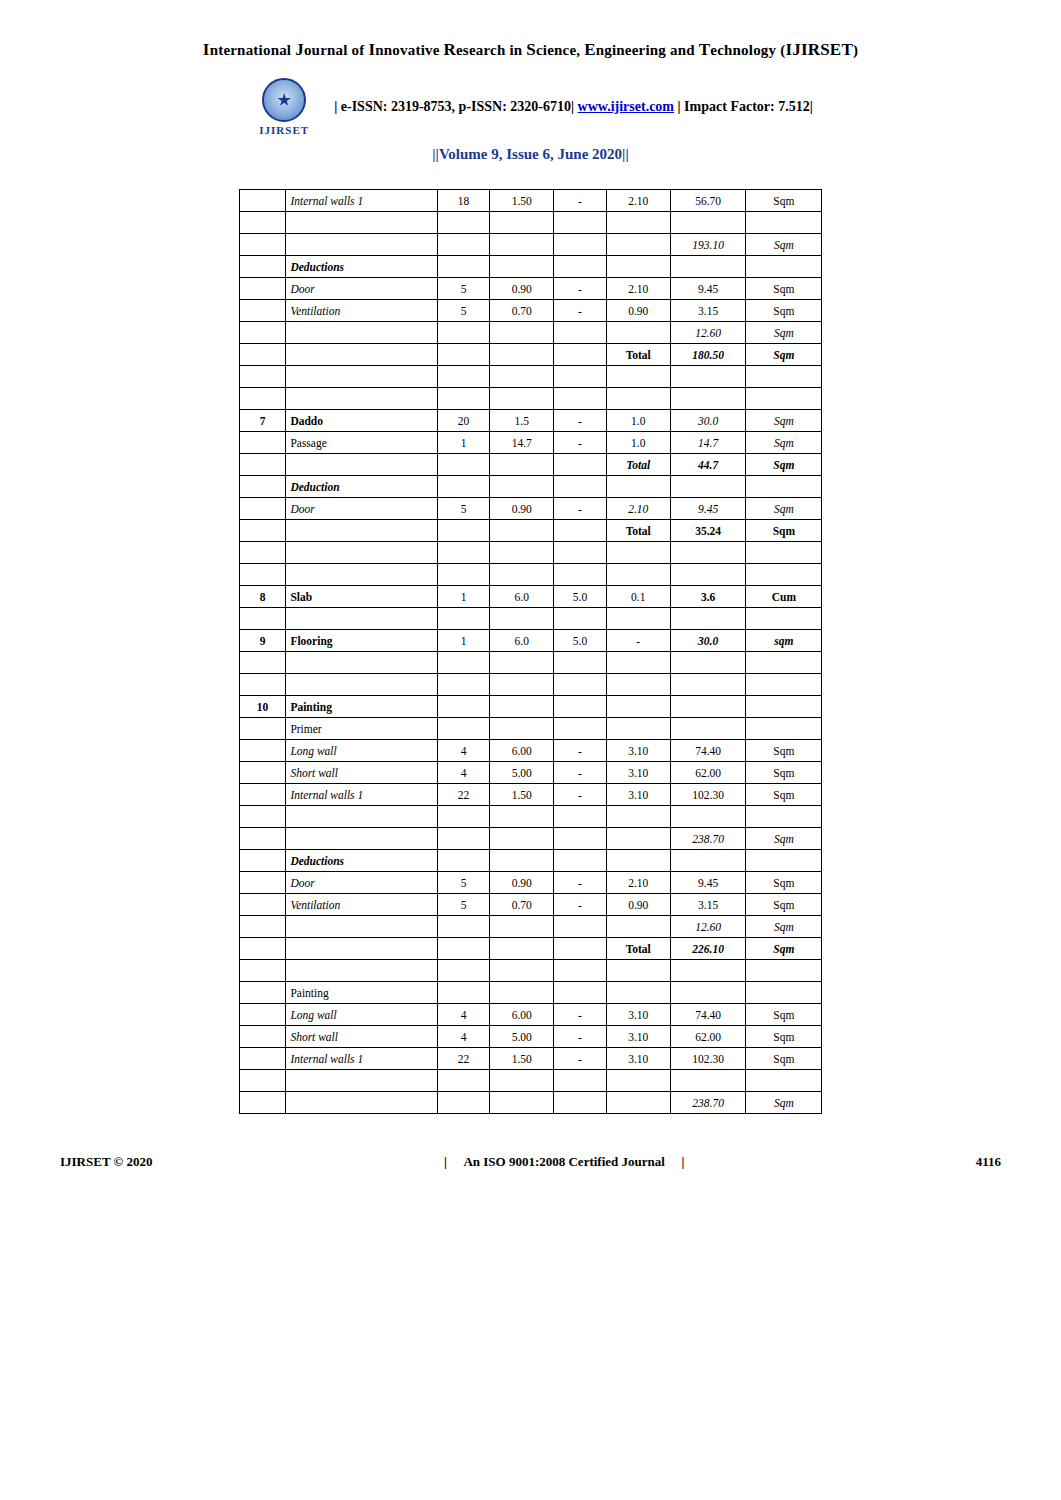International Journal of Innovative Research in Science, Engineering and Technology (IJIRSET)
IJIRSET
| e-ISSN: 2319-8753, p-ISSN: 2320-6710| www.ijirset.com | Impact Factor: 7.512|
||Volume 9, Issue 6, June 2020||
| | Internal walls 1 | 18 | 1.50 | - | 2.10 | 56.70 | Sqm |
| | | | | | | 193.10 | Sqm |
| | Deductions | | | | | | |
| | Door | 5 | 0.90 | - | 2.10 | 9.45 | Sqm |
| | Ventilation | 5 | 0.70 | - | 0.90 | 3.15 | Sqm |
| | | | | | | 12.60 | Sqm |
| | | | | | Total | 180.50 | Sqm |
| 7 | Daddo | 20 | 1.5 | - | 1.0 | 30.0 | Sqm |
| | Passage | 1 | 14.7 | - | 1.0 | 14.7 | Sqm |
| | | | | | Total | 44.7 | Sqm |
| | Deduction | | | | | | |
| | Door | 5 | 0.90 | - | 2.10 | 9.45 | Sqm |
| | | | | | Total | 35.24 | Sqm |
| 8 | Slab | 1 | 6.0 | 5.0 | 0.1 | 3.6 | Cum |
| 9 | Flooring | 1 | 6.0 | 5.0 | - | 30.0 | sqm |
| 10 | Painting | | | | | | |
| | Primer | | | | | | |
| | Long wall | 4 | 6.00 | - | 3.10 | 74.40 | Sqm |
| | Short wall | 4 | 5.00 | - | 3.10 | 62.00 | Sqm |
| | Internal walls 1 | 22 | 1.50 | - | 3.10 | 102.30 | Sqm |
| | | | | | | 238.70 | Sqm |
| | Deductions | | | | | | |
| | Door | 5 | 0.90 | - | 2.10 | 9.45 | Sqm |
| | Ventilation | 5 | 0.70 | - | 0.90 | 3.15 | Sqm |
| | | | | | | 12.60 | Sqm |
| | | | | | Total | 226.10 | Sqm |
| | Painting | | | | | | |
| | Long wall | 4 | 6.00 | - | 3.10 | 74.40 | Sqm |
| | Short wall | 4 | 5.00 | - | 3.10 | 62.00 | Sqm |
| | Internal walls 1 | 22 | 1.50 | - | 3.10 | 102.30 | Sqm |
| | | | | | | 238.70 | Sqm |
IJIRSET © 2020
| An ISO 9001:2008 Certified Journal |
4116